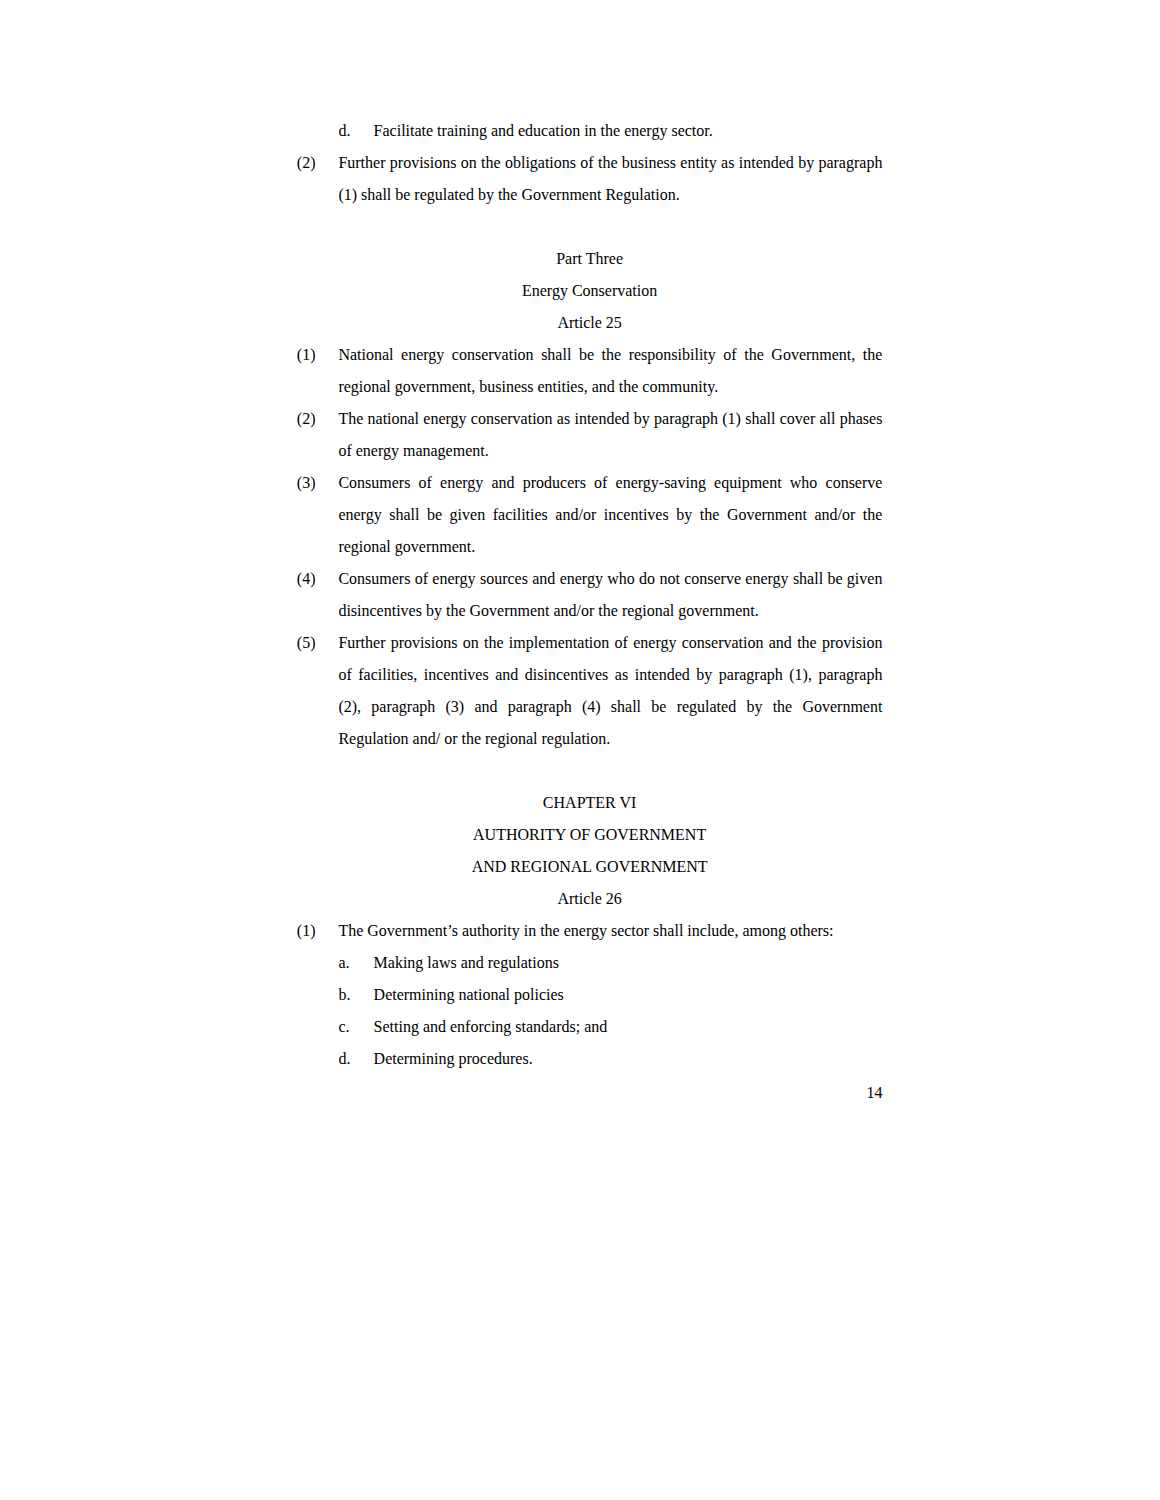d. Facilitate training and education in the energy sector.
(2) Further provisions on the obligations of the business entity as intended by paragraph (1) shall be regulated by the Government Regulation.
Part Three
Energy Conservation
Article 25
(1) National energy conservation shall be the responsibility of the Government, the regional government, business entities, and the community.
(2) The national energy conservation as intended by paragraph (1) shall cover all phases of energy management.
(3) Consumers of energy and producers of energy-saving equipment who conserve energy shall be given facilities and/or incentives by the Government and/or the regional government.
(4) Consumers of energy sources and energy who do not conserve energy shall be given disincentives by the Government and/or the regional government.
(5) Further provisions on the implementation of energy conservation and the provision of facilities, incentives and disincentives as intended by paragraph (1), paragraph (2), paragraph (3) and paragraph (4) shall be regulated by the Government Regulation and/ or the regional regulation.
CHAPTER VI
AUTHORITY OF GOVERNMENT
AND REGIONAL GOVERNMENT
Article 26
(1) The Government’s authority in the energy sector shall include, among others:
a. Making laws and regulations
b. Determining national policies
c. Setting and enforcing standards; and
d. Determining procedures.
14